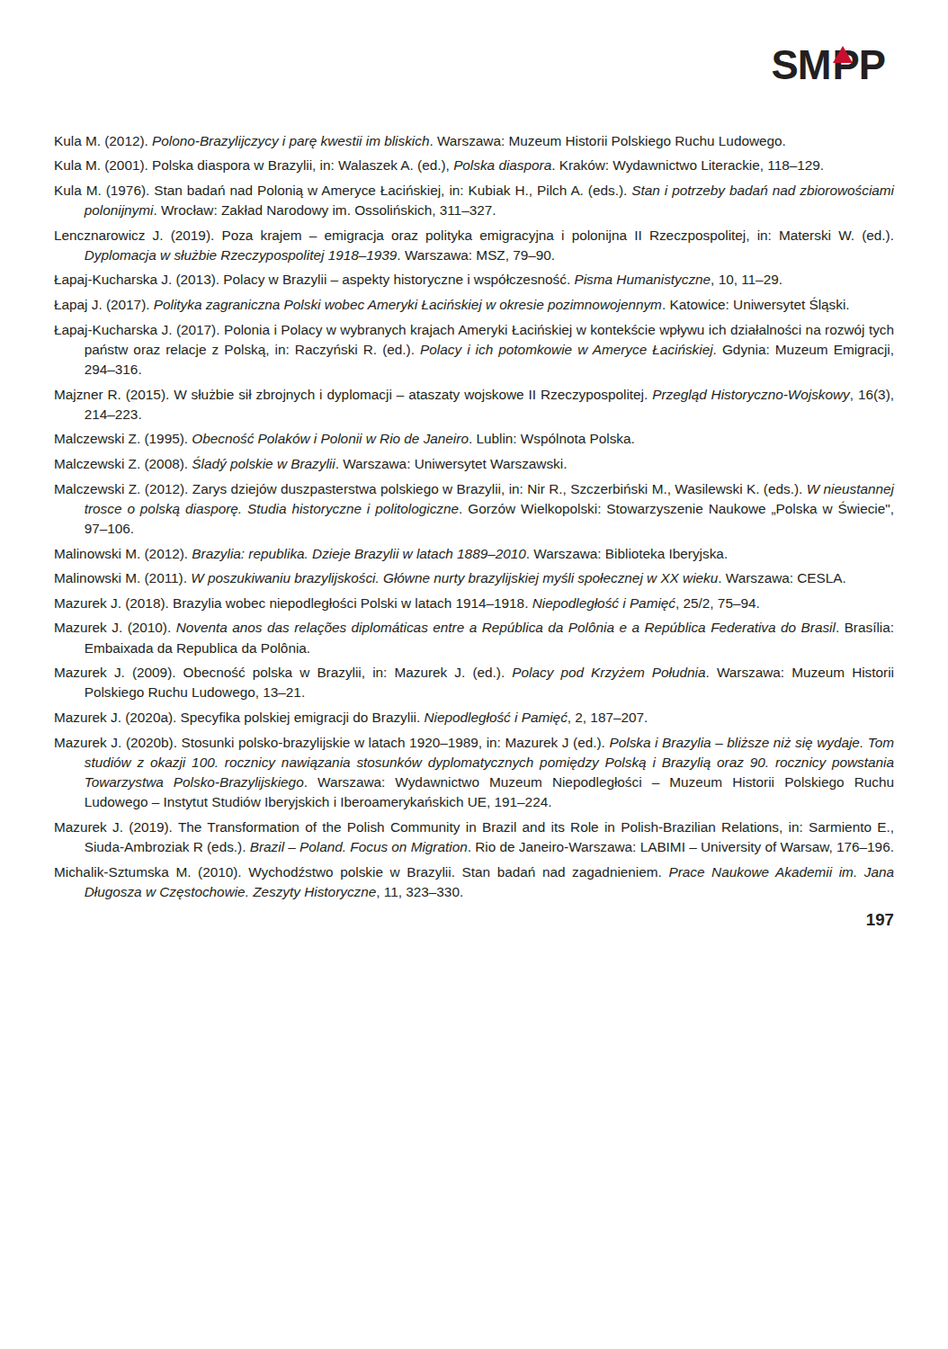SM PP
Kula M. (2012). Polono-Brazylijczycy i parę kwestii im bliskich. Warszawa: Muzeum Historii Polskiego Ruchu Ludowego.
Kula M. (2001). Polska diaspora w Brazylii, in: Walaszek A. (ed.), Polska diaspora. Kraków: Wydawnictwo Literackie, 118–129.
Kula M. (1976). Stan badań nad Polonią w Ameryce Łacińskiej, in: Kubiak H., Pilch A. (eds.). Stan i potrzeby badań nad zbiorowościami polonijnymi. Wrocław: Zakład Narodowy im. Ossolińskich, 311–327.
Lencznarowicz J. (2019). Poza krajem – emigracja oraz polityka emigracyjna i polonijna II Rzeczpospolitej, in: Materski W. (ed.). Dyplomacja w służbie Rzeczypospolitej 1918–1939. Warszawa: MSZ, 79–90.
Łapaj-Kucharska J. (2013). Polacy w Brazylii – aspekty historyczne i współczesność. Pisma Humanistyczne, 10, 11–29.
Łapaj J. (2017). Polityka zagraniczna Polski wobec Ameryki Łacińskiej w okresie pozimnowojennym. Katowice: Uniwersytet Śląski.
Łapaj-Kucharska J. (2017). Polonia i Polacy w wybranych krajach Ameryki Łacińskiej w kontekście wpływu ich działalności na rozwój tych państw oraz relacje z Polską, in: Raczyński R. (ed.). Polacy i ich potomkowie w Ameryce Łacińskiej. Gdynia: Muzeum Emigracji, 294–316.
Majzner R. (2015). W służbie sił zbrojnych i dyplomacji – ataszaty wojskowe II Rzeczypospolitej. Przegląd Historyczno-Wojskowy, 16(3), 214–223.
Malczewski Z. (1995). Obecność Polaków i Polonii w Rio de Janeiro. Lublin: Wspólnota Polska.
Malczewski Z. (2008). Śladý polskie w Brazylii. Warszawa: Uniwersytet Warszawski.
Malczewski Z. (2012). Zarys dziejów duszpasterstwa polskiego w Brazylii, in: Nir R., Szczerbiński M., Wasilewski K. (eds.). W nieustannej trosce o polską diasporę. Studia historyczne i politologiczne. Gorzów Wielkopolski: Stowarzyszenie Naukowe „Polska w Świecie", 97–106.
Malinowski M. (2012). Brazylia: republika. Dzieje Brazylii w latach 1889–2010. Warszawa: Biblioteka Iberyjska.
Malinowski M. (2011). W poszukiwaniu brazylijskości. Główne nurty brazylijskiej myśli społecznej w XX wieku. Warszawa: CESLA.
Mazurek J. (2018). Brazylia wobec niepodległości Polski w latach 1914–1918. Niepodległość i Pamięć, 25/2, 75–94.
Mazurek J. (2010). Noventa anos das relações diplomáticas entre a República da Polônia e a República Federativa do Brasil. Brasília: Embaixada da Republica da Polônia.
Mazurek J. (2009). Obecność polska w Brazylii, in: Mazurek J. (ed.). Polacy pod Krzyżem Południa. Warszawa: Muzeum Historii Polskiego Ruchu Ludowego, 13–21.
Mazurek J. (2020a). Specyfika polskiej emigracji do Brazylii. Niepodległość i Pamięć, 2, 187–207.
Mazurek J. (2020b). Stosunki polsko-brazylijskie w latach 1920–1989, in: Mazurek J (ed.). Polska i Brazylia – bliższe niż się wydaje. Tom studiów z okazji 100. rocznicy nawiązania stosunków dyplomatycznych pomiędzy Polską i Brazylią oraz 90. rocznicy powstania Towarzystwa Polsko-Brazylijskiego. Warszawa: Wydawnictwo Muzeum Niepodległości – Muzeum Historii Polskiego Ruchu Ludowego – Instytut Studiów Iberyjskich i Iberoamerykańskich UE, 191–224.
Mazurek J. (2019). The Transformation of the Polish Community in Brazil and its Role in Polish-Brazilian Relations, in: Sarmiento E., Siuda-Ambroziak R (eds.). Brazil – Poland. Focus on Migration. Rio de Janeiro-Warszawa: LABIMI – University of Warsaw, 176–196.
Michalik-Sztumska M. (2010). Wychodźstwo polskie w Brazylii. Stan badań nad zagadnieniem. Prace Naukowe Akademii im. Jana Długosza w Częstochowie. Zeszyty Historyczne, 11, 323–330.
197